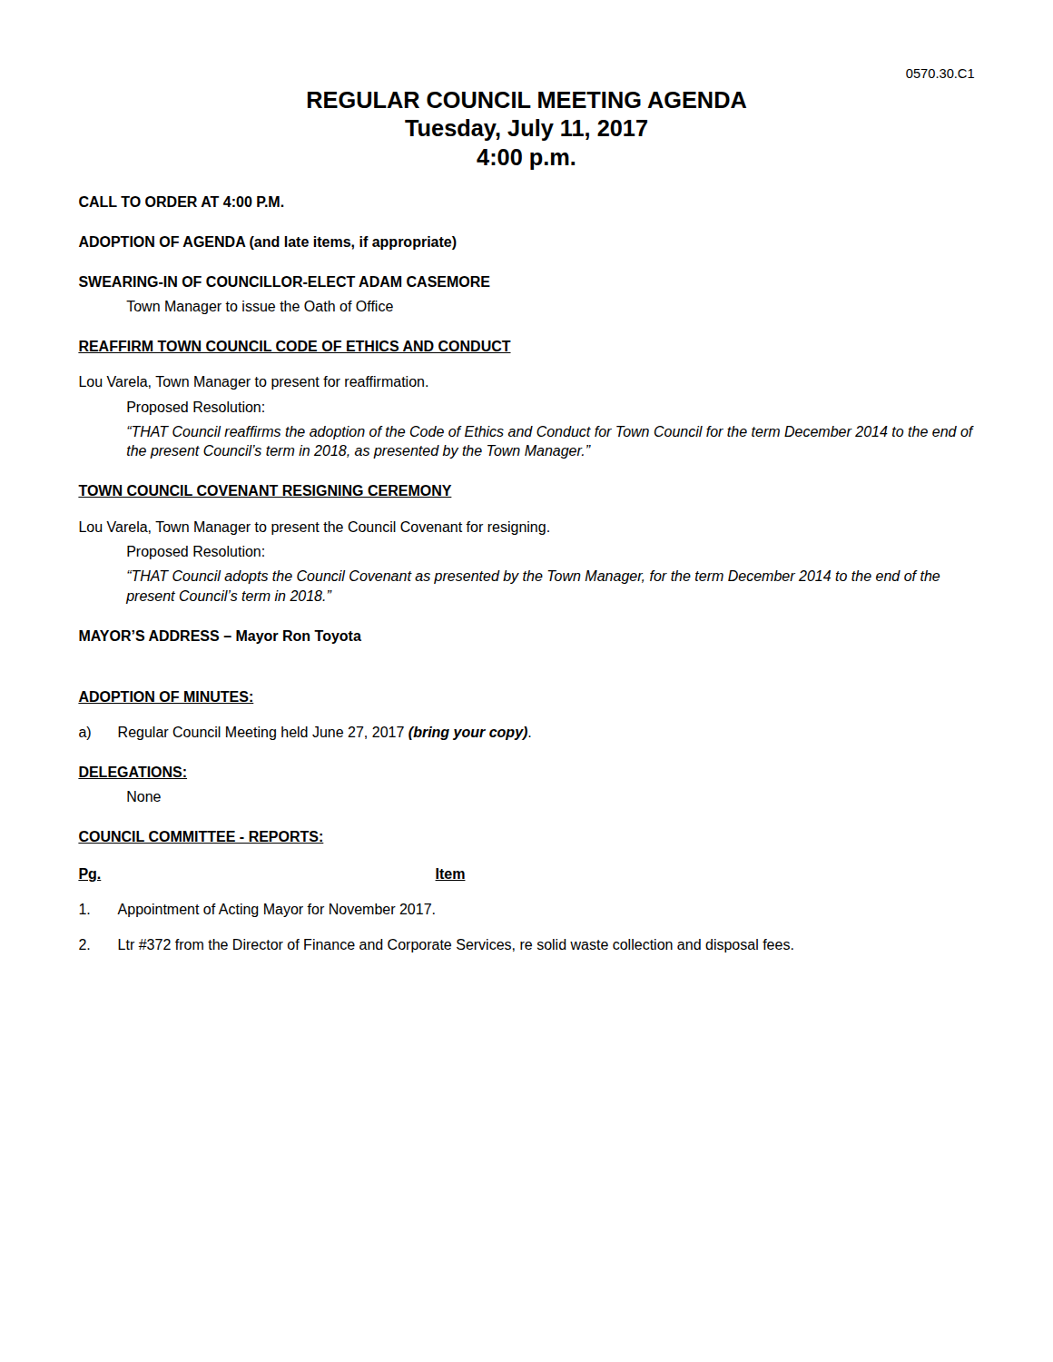0570.30.C1
REGULAR COUNCIL MEETING AGENDA Tuesday, July 11, 2017 4:00 p.m.
CALL TO ORDER AT 4:00 P.M.
ADOPTION OF AGENDA (and late items, if appropriate)
SWEARING-IN OF COUNCILLOR-ELECT ADAM CASEMORE
Town Manager to issue the Oath of Office
REAFFIRM TOWN COUNCIL CODE OF ETHICS AND CONDUCT
Lou Varela, Town Manager to present for reaffirmation.
Proposed Resolution:
“THAT Council reaffirms the adoption of the Code of Ethics and Conduct for Town Council for the term December 2014 to the end of the present Council’s term in 2018, as presented by the Town Manager.”
TOWN COUNCIL COVENANT RESIGNING CEREMONY
Lou Varela, Town Manager to present the Council Covenant for resigning.
Proposed Resolution:
“THAT Council adopts the Council Covenant as presented by the Town Manager, for the term December 2014 to the end of the present Council’s term in 2018.”
MAYOR’S ADDRESS – Mayor Ron Toyota
ADOPTION OF MINUTES:
a)
Regular Council Meeting held June 27, 2017 (bring your copy).
DELEGATIONS:
None
COUNCIL COMMITTEE - REPORTS:
Pg.
Item
1.
Appointment of Acting Mayor for November 2017.
2.
Ltr #372 from the Director of Finance and Corporate Services, re solid waste collection and disposal fees.